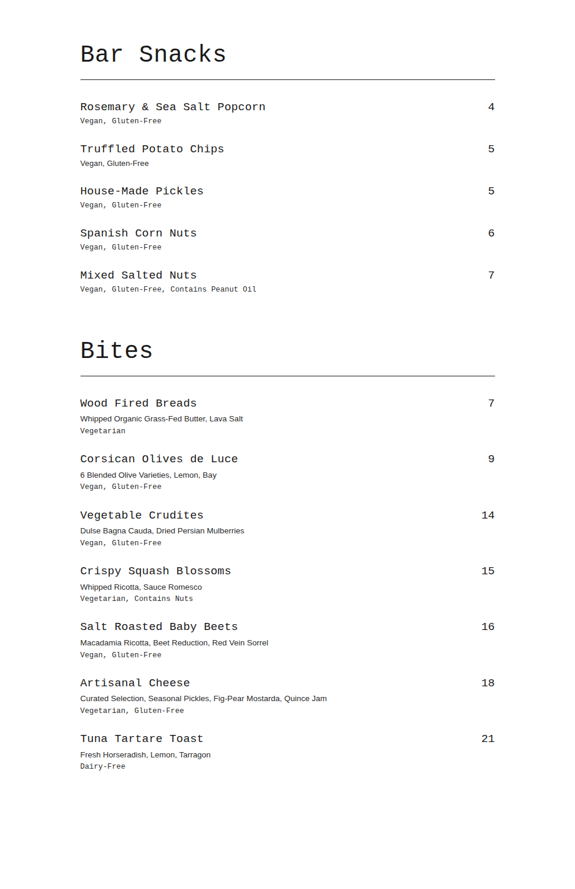Bar Snacks
Rosemary & Sea Salt Popcorn 4
Vegan, Gluten-Free
Truffled Potato Chips 5
Vegan, Gluten-Free
House-Made Pickles 5
Vegan, Gluten-Free
Spanish Corn Nuts 6
Vegan, Gluten-Free
Mixed Salted Nuts 7
Vegan, Gluten-Free, Contains Peanut Oil
Bites
Wood Fired Breads 7
Whipped Organic Grass-Fed Butter, Lava Salt
Vegetarian
Corsican Olives de Luce 9
6 Blended Olive Varieties, Lemon, Bay
Vegan, Gluten-Free
Vegetable Crudites 14
Dulse Bagna Cauda, Dried Persian Mulberries
Vegan, Gluten-Free
Crispy Squash Blossoms 15
Whipped Ricotta, Sauce Romesco
Vegetarian, Contains Nuts
Salt Roasted Baby Beets 16
Macadamia Ricotta, Beet Reduction, Red Vein Sorrel
Vegan, Gluten-Free
Artisanal Cheese 18
Curated Selection, Seasonal Pickles, Fig-Pear Mostarda, Quince Jam
Vegetarian, Gluten-Free
Tuna Tartare Toast 21
Fresh Horseradish, Lemon, Tarragon
Dairy-Free